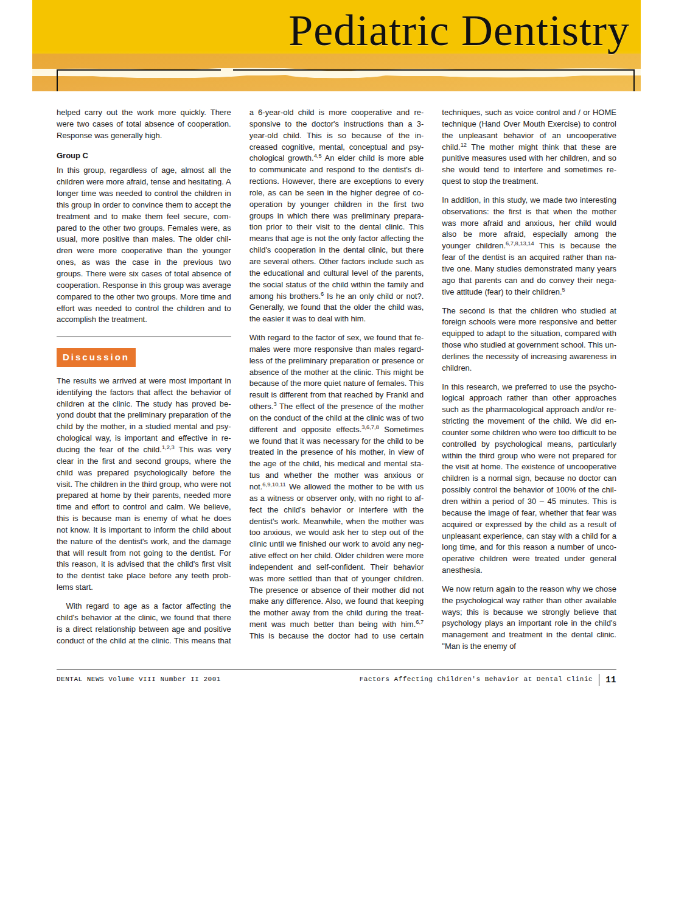Pediatric Dentistry
helped carry out the work more quickly. There were two cases of total absence of cooperation. Response was generally high.
Group C
In this group, regardless of age, almost all the children were more afraid, tense and hesitating. A longer time was needed to control the children in this group in order to convince them to accept the treatment and to make them feel secure, compared to the other two groups. Females were, as usual, more positive than males. The older children were more cooperative than the younger ones, as was the case in the previous two groups. There were six cases of total absence of cooperation. Response in this group was average compared to the other two groups. More time and effort was needed to control the children and to accomplish the treatment.
Discussion
The results we arrived at were most important in identifying the factors that affect the behavior of children at the clinic. The study has proved beyond doubt that the preliminary preparation of the child by the mother, in a studied mental and psychological way, is important and effective in reducing the fear of the child.1,2,3 This was very clear in the first and second groups, where the child was prepared psychologically before the visit. The children in the third group, who were not prepared at home by their parents, needed more time and effort to control and calm. We believe, this is because man is enemy of what he does not know. It is important to inform the child about the nature of the dentist's work, and the damage that will result from not going to the dentist. For this reason, it is advised that the child's first visit to the dentist take place before any teeth problems start.
With regard to age as a factor affecting the child's behavior at the clinic, we found that there is a direct relationship between age and positive conduct of the child at the clinic. This means that a 6-year-old child is more cooperative and responsive to the doctor's instructions than a 3-year-old child. This is so because of the increased cognitive, mental, conceptual and psychological growth.4,5 An elder child is more able to communicate and respond to the dentist's directions. However, there are exceptions to every role, as can be seen in the higher degree of cooperation by younger children in the first two groups in which there was preliminary preparation prior to their visit to the dental clinic. This means that age is not the only factor affecting the child's cooperation in the dental clinic, but there are several others. Other factors include such as the educational and cultural level of the parents, the social status of the child within the family and among his brothers.6 Is he an only child or not?. Generally, we found that the older the child was, the easier it was to deal with him.
With regard to the factor of sex, we found that females were more responsive than males regardless of the preliminary preparation or presence or absence of the mother at the clinic. This might be because of the more quiet nature of females. This result is different from that reached by Frankl and others.3 The effect of the presence of the mother on the conduct of the child at the clinic was of two different and opposite effects.3,6,7,8 Sometimes we found that it was necessary for the child to be treated in the presence of his mother, in view of the age of the child, his medical and mental status and whether the mother was anxious or not.6,9,10,11 We allowed the mother to be with us as a witness or observer only, with no right to affect the child's behavior or interfere with the dentist's work. Meanwhile, when the mother was too anxious, we would ask her to step out of the clinic until we finished our work to avoid any negative effect on her child. Older children were more independent and self-confident. Their behavior was more settled than that of younger children. The presence or absence of their mother did not make any difference. Also, we found that keeping the mother away from the child during the treatment was much better than being with him.6,7 This is because the doctor had to use certain techniques, such as voice control and / or HOME technique (Hand Over Mouth Exercise) to control the unpleasant behavior of an uncooperative child.12 The mother might think that these are punitive measures used with her children, and so she would tend to interfere and sometimes request to stop the treatment.
In addition, in this study, we made two interesting observations: the first is that when the mother was more afraid and anxious, her child would also be more afraid, especially among the younger children.6,7,8,13,14 This is because the fear of the dentist is an acquired rather than native one. Many studies demonstrated many years ago that parents can and do convey their negative attitude (fear) to their children.5
The second is that the children who studied at foreign schools were more responsive and better equipped to adapt to the situation, compared with those who studied at government school. This underlines the necessity of increasing awareness in children.
In this research, we preferred to use the psychological approach rather than other approaches such as the pharmacological approach and/or restricting the movement of the child. We did encounter some children who were too difficult to be controlled by psychological means, particularly within the third group who were not prepared for the visit at home. The existence of uncooperative children is a normal sign, because no doctor can possibly control the behavior of 100% of the children within a period of 30 – 45 minutes. This is because the image of fear, whether that fear was acquired or expressed by the child as a result of unpleasant experience, can stay with a child for a long time, and for this reason a number of uncooperative children were treated under general anesthesia.
We now return again to the reason why we chose the psychological way rather than other available ways; this is because we strongly believe that psychology plays an important role in the child's management and treatment in the dental clinic. "Man is the enemy of
DENTAL NEWS Volume VIII Number II 2001
Factors Affecting Children's Behavior at Dental Clinic 11